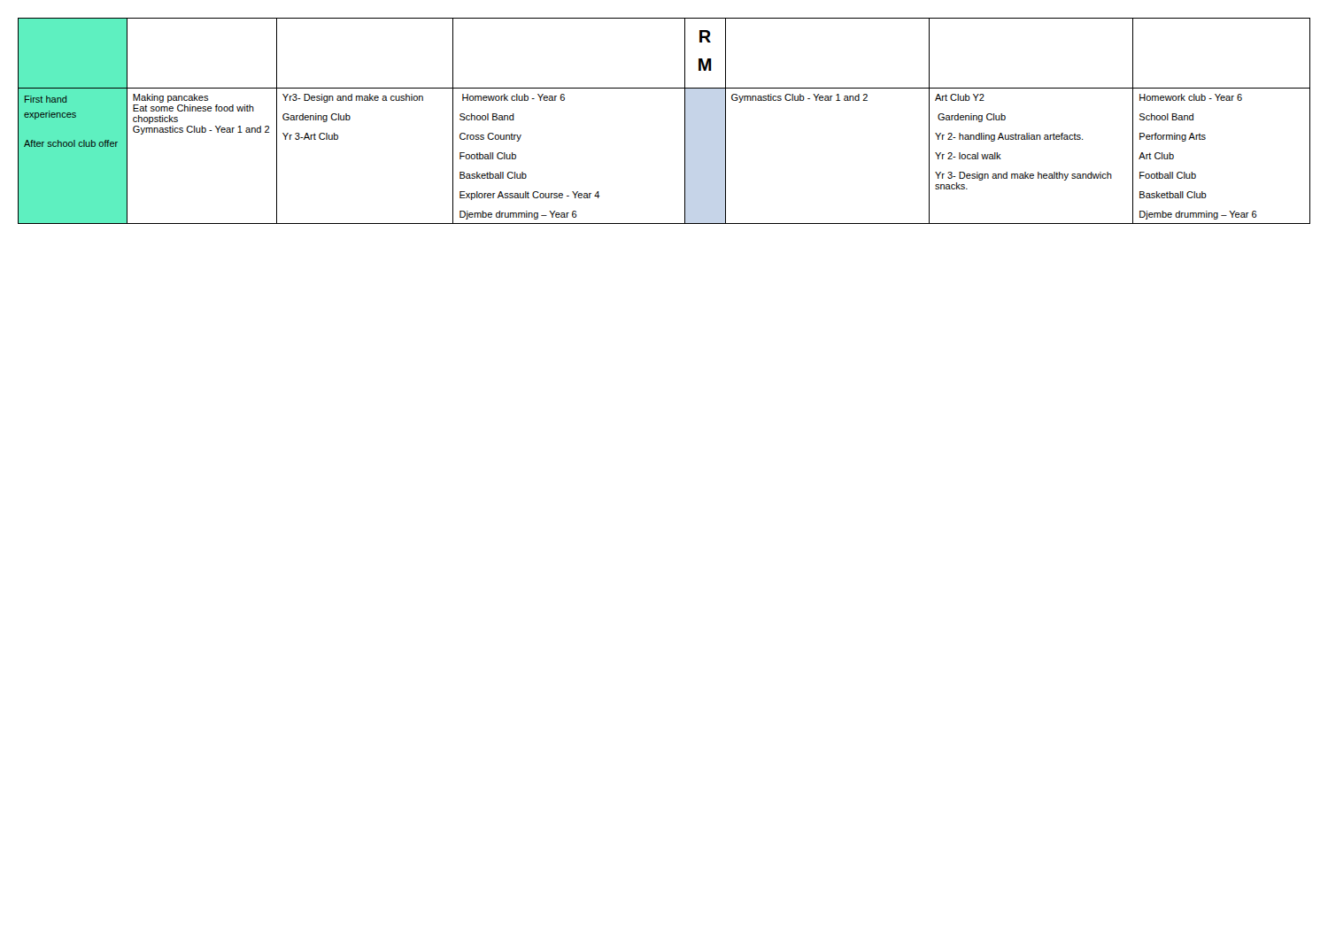| | | | | R M | | | |
| First hand experiences After school club offer | Making pancakes Eat some Chinese food with chopsticks Gymnastics Club - Year 1 and 2 | Yr3- Design and make a cushion Gardening Club Yr 3-Art Club | Homework club - Year 6 School Band Cross Country Football Club Basketball Club Explorer Assault Course - Year 4 Djembe drumming – Year 6 | | Gymnastics Club - Year 1 and 2 | Art Club Y2 Gardening Club Yr 2- handling Australian artefacts. Yr 2- local walk Yr 3- Design and make healthy sandwich snacks. | Homework club - Year 6 School Band Performing Arts Art Club Football Club Basketball Club Djembe drumming – Year 6 |